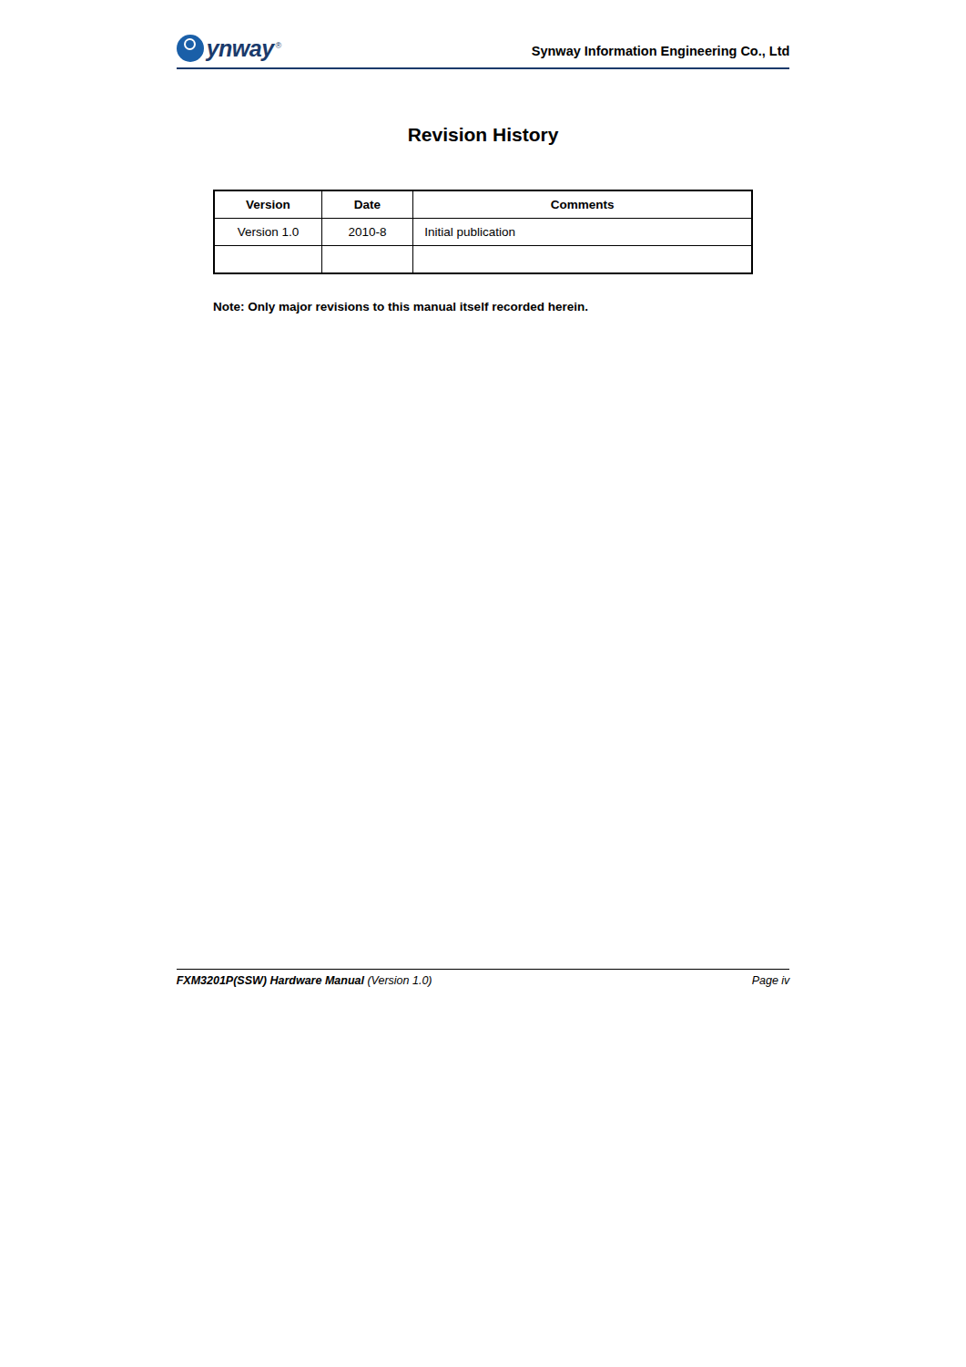ynway®
Synway Information Engineering Co., Ltd
Revision History
| Version | Date | Comments |
| --- | --- | --- |
| Version 1.0 | 2010-8 | Initial publication |
Note: Only major revisions to this manual itself recorded herein.
FXM3201P(SSW) Hardware Manual (Version 1.0)
Page iv